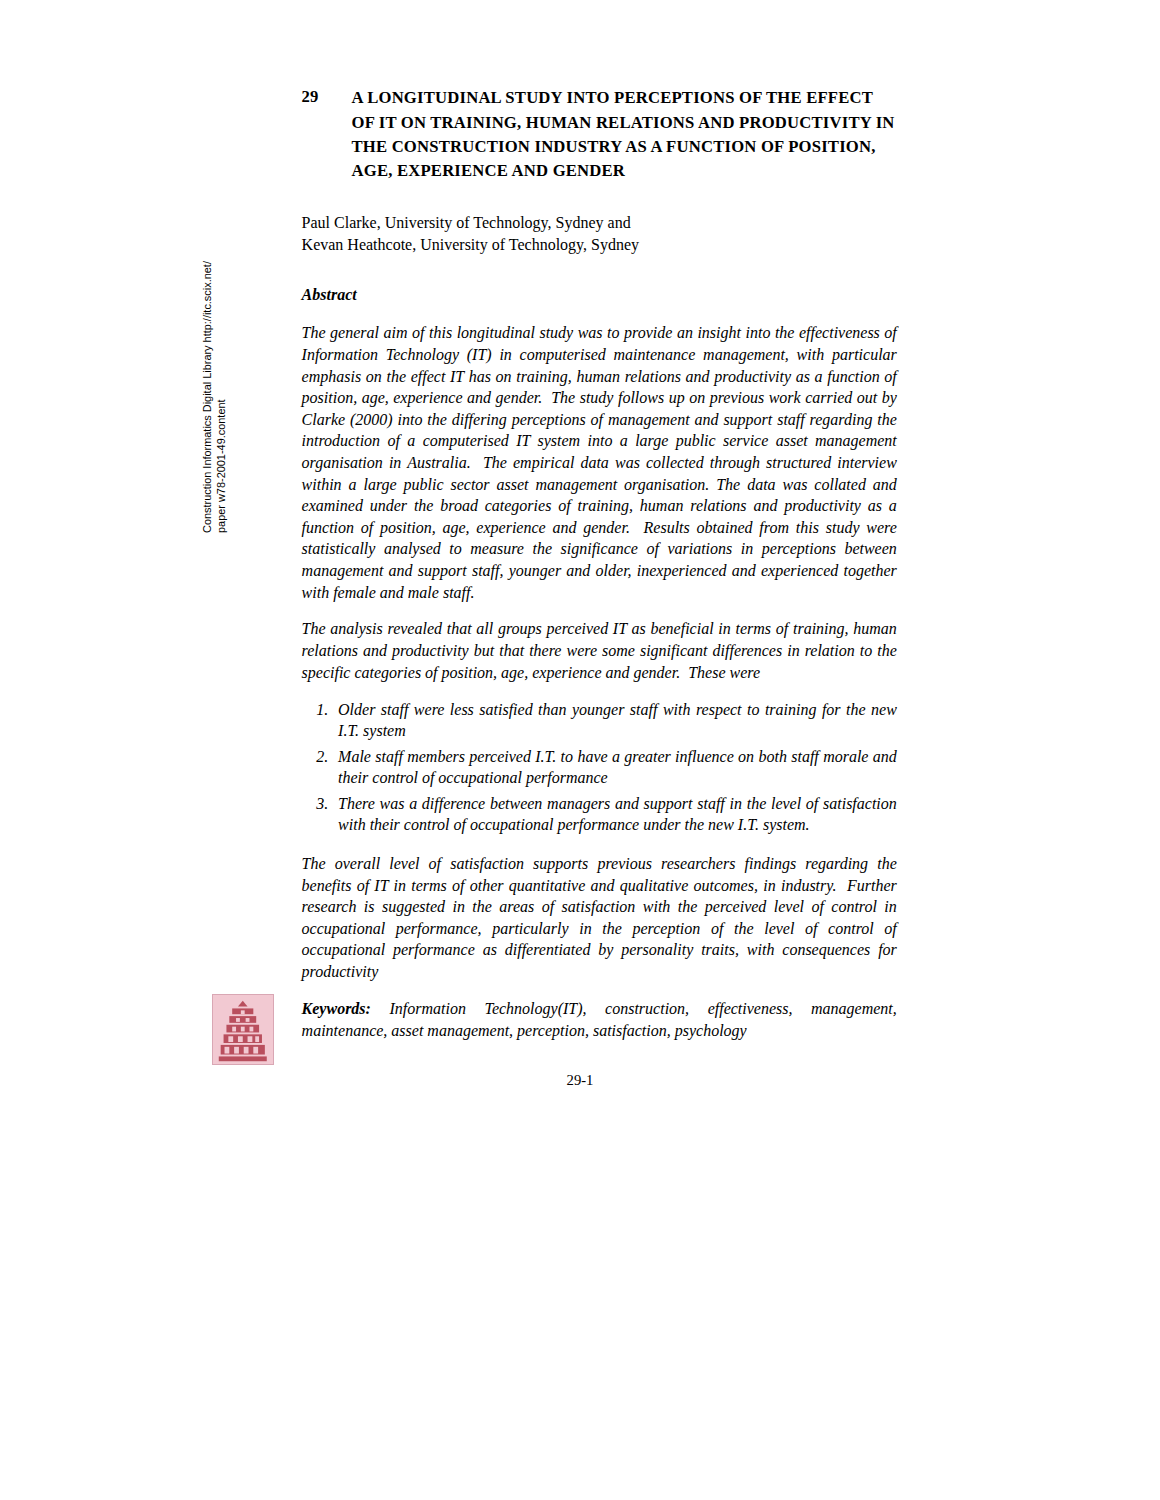Construction Informatics Digital Library http://itc.scix.net/ paper w78-2001-49.content
29
A Longitudinal Study into Perceptions of the Effect of IT on Training, Human Relations and Productivity in the Construction Industry as a Function of Position, Age, Experience and Gender
Paul Clarke, University of Technology, Sydney and
Kevan Heathcote, University of Technology, Sydney
Abstract
The general aim of this longitudinal study was to provide an insight into the effectiveness of Information Technology (IT) in computerised maintenance management, with particular emphasis on the effect IT has on training, human relations and productivity as a function of position, age, experience and gender. The study follows up on previous work carried out by Clarke (2000) into the differing perceptions of management and support staff regarding the introduction of a computerised IT system into a large public service asset management organisation in Australia. The empirical data was collected through structured interview within a large public sector asset management organisation. The data was collated and examined under the broad categories of training, human relations and productivity as a function of position, age, experience and gender. Results obtained from this study were statistically analysed to measure the significance of variations in perceptions between management and support staff, younger and older, inexperienced and experienced together with female and male staff.
The analysis revealed that all groups perceived IT as beneficial in terms of training, human relations and productivity but that there were some significant differences in relation to the specific categories of position, age, experience and gender. These were
Older staff were less satisfied than younger staff with respect to training for the new I.T. system
Male staff members perceived I.T. to have a greater influence on both staff morale and their control of occupational performance
There was a difference between managers and support staff in the level of satisfaction with their control of occupational performance under the new I.T. system.
The overall level of satisfaction supports previous researchers findings regarding the benefits of IT in terms of other quantitative and qualitative outcomes, in industry. Further research is suggested in the areas of satisfaction with the perceived level of control in occupational performance, particularly in the perception of the level of control of occupational performance as differentiated by personality traits, with consequences for productivity
Keywords: Information Technology(IT), construction, effectiveness, management, maintenance, asset management, perception, satisfaction, psychology
29-1